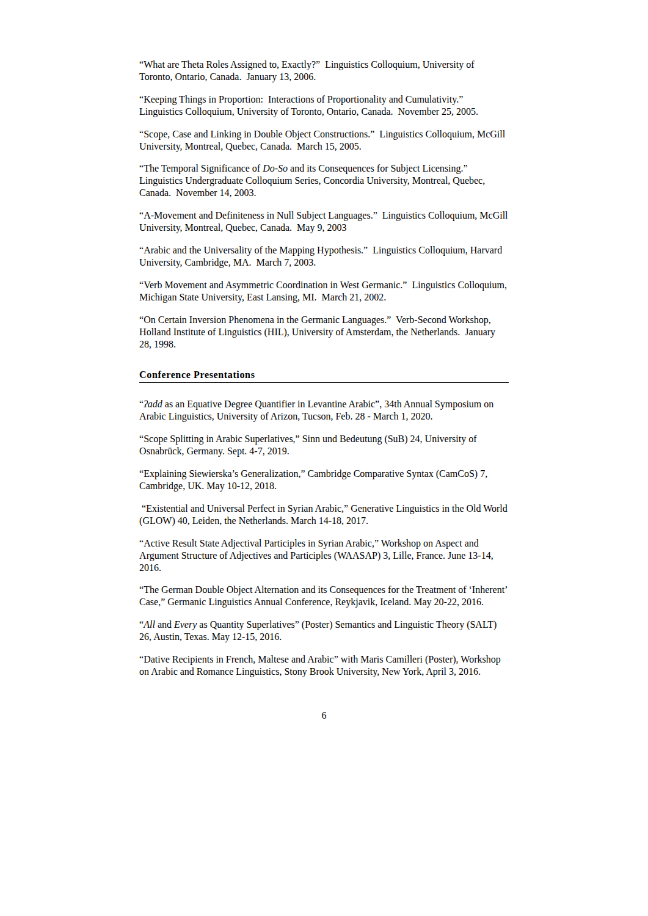“What are Theta Roles Assigned to, Exactly?” Linguistics Colloquium, University of Toronto, Ontario, Canada. January 13, 2006.
“Keeping Things in Proportion: Interactions of Proportionality and Cumulativity.” Linguistics Colloquium, University of Toronto, Ontario, Canada. November 25, 2005.
“Scope, Case and Linking in Double Object Constructions.” Linguistics Colloquium, McGill University, Montreal, Quebec, Canada. March 15, 2005.
“The Temporal Significance of Do-So and its Consequences for Subject Licensing.” Linguistics Undergraduate Colloquium Series, Concordia University, Montreal, Quebec, Canada. November 14, 2003.
“A-Movement and Definiteness in Null Subject Languages.” Linguistics Colloquium, McGill University, Montreal, Quebec, Canada. May 9, 2003
“Arabic and the Universality of the Mapping Hypothesis.” Linguistics Colloquium, Harvard University, Cambridge, MA. March 7, 2003.
“Verb Movement and Asymmetric Coordination in West Germanic.” Linguistics Colloquium, Michigan State University, East Lansing, MI. March 21, 2002.
“On Certain Inversion Phenomena in the Germanic Languages.” Verb-Second Workshop, Holland Institute of Linguistics (HIL), University of Amsterdam, the Netherlands. January 28, 1998.
Conference Presentations
“ʔadd as an Equative Degree Quantifier in Levantine Arabic”, 34th Annual Symposium on Arabic Linguistics, University of Arizon, Tucson, Feb. 28 - March 1, 2020.
“Scope Splitting in Arabic Superlatives,” Sinn und Bedeutung (SuB) 24, University of Osnabrück, Germany. Sept. 4-7, 2019.
“Explaining Siewierska’s Generalization,” Cambridge Comparative Syntax (CamCoS) 7, Cambridge, UK. May 10-12, 2018.
“Existential and Universal Perfect in Syrian Arabic,” Generative Linguistics in the Old World (GLOW) 40, Leiden, the Netherlands. March 14-18, 2017.
“Active Result State Adjectival Participles in Syrian Arabic,” Workshop on Aspect and Argument Structure of Adjectives and Participles (WAASAP) 3, Lille, France. June 13-14, 2016.
“The German Double Object Alternation and its Consequences for the Treatment of ‘Inherent’ Case,” Germanic Linguistics Annual Conference, Reykjavik, Iceland. May 20-22, 2016.
“All and Every as Quantity Superlatives” (Poster) Semantics and Linguistic Theory (SALT) 26, Austin, Texas. May 12-15, 2016.
“Dative Recipients in French, Maltese and Arabic” with Maris Camilleri (Poster), Workshop on Arabic and Romance Linguistics, Stony Brook University, New York, April 3, 2016.
6